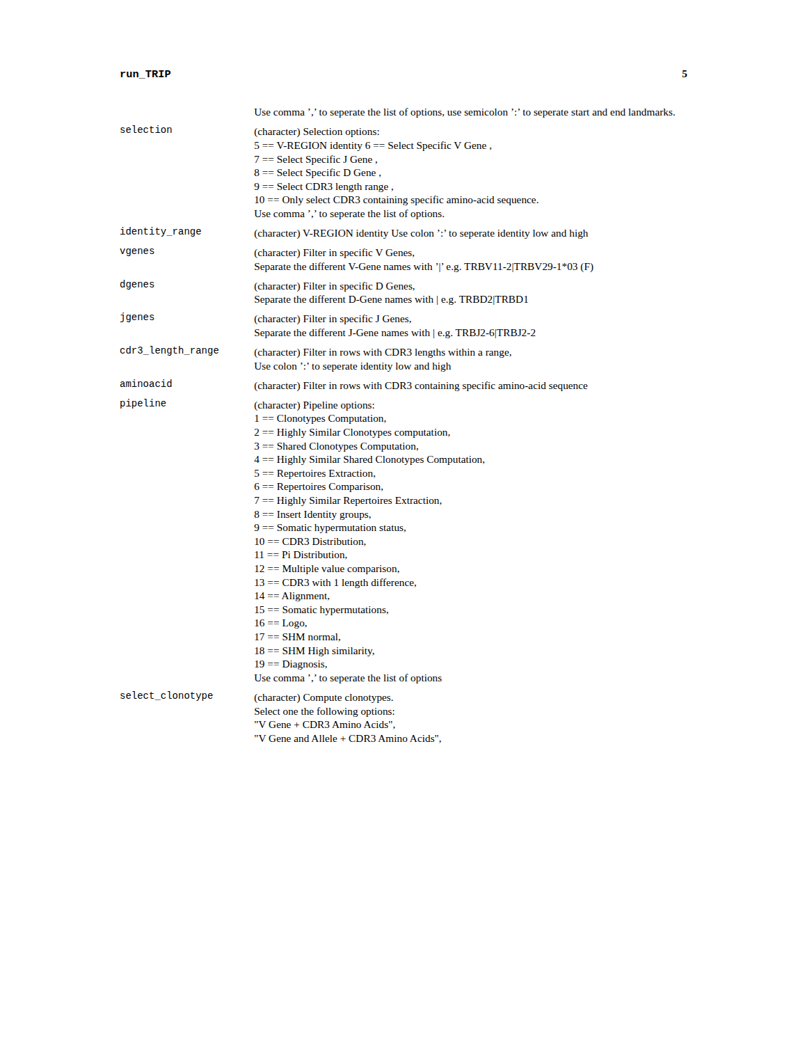run_TRIP 5
Use comma ’,’ to seperate the list of options, use semicolon ’:’ to seperate start and end landmarks.
selection
(character) Selection options:
5 == V-REGION identity 6 == Select Specific V Gene ,
7 == Select Specific J Gene ,
8 == Select Specific D Gene ,
9 == Select CDR3 length range ,
10 == Only select CDR3 containing specific amino-acid sequence.
Use comma ’,’ to seperate the list of options.
identity_range
(character) V-REGION identity Use colon ’:’ to seperate identity low and high
vgenes
(character) Filter in specific V Genes,
Separate the different V-Gene names with ’|’ e.g. TRBV11-2|TRBV29-1*03 (F)
dgenes
(character) Filter in specific D Genes,
Separate the different D-Gene names with | e.g. TRBD2|TRBD1
jgenes
(character) Filter in specific J Genes,
Separate the different J-Gene names with | e.g. TRBJ2-6|TRBJ2-2
cdr3_length_range
(character) Filter in rows with CDR3 lengths within a range,
Use colon ’:’ to seperate identity low and high
aminoacid
(character) Filter in rows with CDR3 containing specific amino-acid sequence
pipeline
(character) Pipeline options:
1 == Clonotypes Computation,
2 == Highly Similar Clonotypes computation,
3 == Shared Clonotypes Computation,
4 == Highly Similar Shared Clonotypes Computation,
5 == Repertoires Extraction,
6 == Repertoires Comparison,
7 == Highly Similar Repertoires Extraction,
8 == Insert Identity groups,
9 == Somatic hypermutation status,
10 == CDR3 Distribution,
11 == Pi Distribution,
12 == Multiple value comparison,
13 == CDR3 with 1 length difference,
14 == Alignment,
15 == Somatic hypermutations,
16 == Logo,
17 == SHM normal,
18 == SHM High similarity,
19 == Diagnosis,
Use comma ’,’ to seperate the list of options
select_clonotype
(character) Compute clonotypes.
Select one the following options:
"V Gene + CDR3 Amino Acids",
"V Gene and Allele + CDR3 Amino Acids",